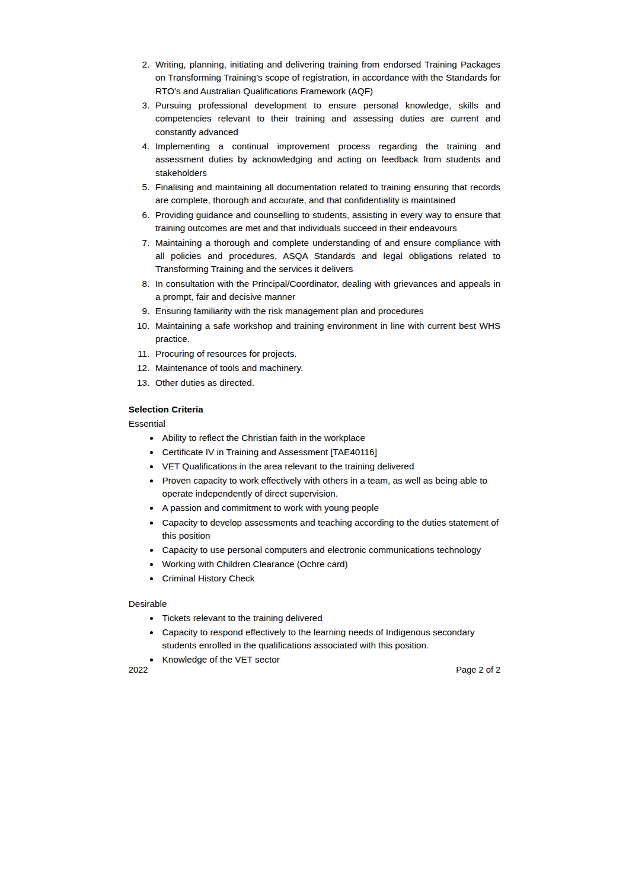Writing, planning, initiating and delivering training from endorsed Training Packages on Transforming Training’s scope of registration, in accordance with the Standards for RTO’s and Australian Qualifications Framework (AQF)
Pursuing professional development to ensure personal knowledge, skills and competencies relevant to their training and assessing duties are current and constantly advanced
Implementing a continual improvement process regarding the training and assessment duties by acknowledging and acting on feedback from students and stakeholders
Finalising and maintaining all documentation related to training ensuring that records are complete, thorough and accurate, and that confidentiality is maintained
Providing guidance and counselling to students, assisting in every way to ensure that training outcomes are met and that individuals succeed in their endeavours
Maintaining a thorough and complete understanding of and ensure compliance with all policies and procedures, ASQA Standards and legal obligations related to Transforming Training and the services it delivers
In consultation with the Principal/Coordinator, dealing with grievances and appeals in a prompt, fair and decisive manner
Ensuring familiarity with the risk management plan and procedures
Maintaining a safe workshop and training environment in line with current best WHS practice.
Procuring of resources for projects.
Maintenance of tools and machinery.
Other duties as directed.
Selection Criteria
Essential
Ability to reflect the Christian faith in the workplace
Certificate IV in Training and Assessment [TAE40116]
VET Qualifications in the area relevant to the training delivered
Proven capacity to work effectively with others in a team, as well as being able to operate independently of direct supervision.
A passion and commitment to work with young people
Capacity to develop assessments and teaching according to the duties statement of this position
Capacity to use personal computers and electronic communications technology
Working with Children Clearance (Ochre card)
Criminal History Check
Desirable
Tickets relevant to the training delivered
Capacity to respond effectively to the learning needs of Indigenous secondary students enrolled in the qualifications associated with this position.
Knowledge of the VET sector
2022 Page 2 of 2